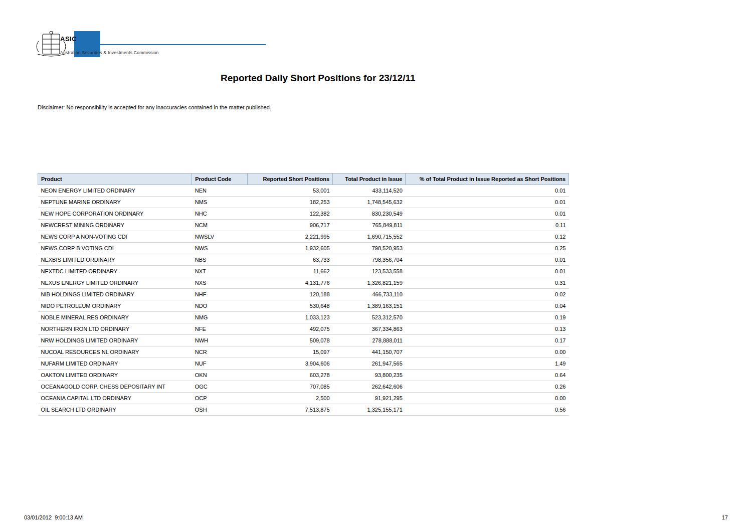ASIC
Australian Securities & Investments Commission
Reported Daily Short Positions for 23/12/11
Disclaimer: No responsibility is accepted for any inaccuracies contained in the matter published.
| Product | Product Code | Reported Short Positions | Total Product in Issue | % of Total Product in Issue Reported as Short Positions |
| --- | --- | --- | --- | --- |
| NEON ENERGY LIMITED ORDINARY | NEN | 53,001 | 433,114,520 | 0.01 |
| NEPTUNE MARINE ORDINARY | NMS | 182,253 | 1,748,545,632 | 0.01 |
| NEW HOPE CORPORATION ORDINARY | NHC | 122,382 | 830,230,549 | 0.01 |
| NEWCREST MINING ORDINARY | NCM | 906,717 | 765,849,811 | 0.11 |
| NEWS CORP A NON-VOTING CDI | NWSLV | 2,221,995 | 1,690,715,552 | 0.12 |
| NEWS CORP B VOTING CDI | NWS | 1,932,605 | 798,520,953 | 0.25 |
| NEXBIS LIMITED ORDINARY | NBS | 63,733 | 798,356,704 | 0.01 |
| NEXTDC LIMITED ORDINARY | NXT | 11,662 | 123,533,558 | 0.01 |
| NEXUS ENERGY LIMITED ORDINARY | NXS | 4,131,776 | 1,326,821,159 | 0.31 |
| NIB HOLDINGS LIMITED ORDINARY | NHF | 120,188 | 466,733,110 | 0.02 |
| NIDO PETROLEUM ORDINARY | NDO | 530,648 | 1,389,163,151 | 0.04 |
| NOBLE MINERAL RES ORDINARY | NMG | 1,033,123 | 523,312,570 | 0.19 |
| NORTHERN IRON LTD ORDINARY | NFE | 492,075 | 367,334,863 | 0.13 |
| NRW HOLDINGS LIMITED ORDINARY | NWH | 509,078 | 278,888,011 | 0.17 |
| NUCOAL RESOURCES NL ORDINARY | NCR | 15,097 | 441,150,707 | 0.00 |
| NUFARM LIMITED ORDINARY | NUF | 3,904,606 | 261,947,565 | 1.49 |
| OAKTON LIMITED ORDINARY | OKN | 603,278 | 93,800,235 | 0.64 |
| OCEANAGOLD CORP. CHESS DEPOSITARY INT | OGC | 707,085 | 262,642,606 | 0.26 |
| OCEANIA CAPITAL LTD ORDINARY | OCP | 2,500 | 91,921,295 | 0.00 |
| OIL SEARCH LTD ORDINARY | OSH | 7,513,875 | 1,325,155,171 | 0.56 |
03/01/2012 9:00:13 AM
17